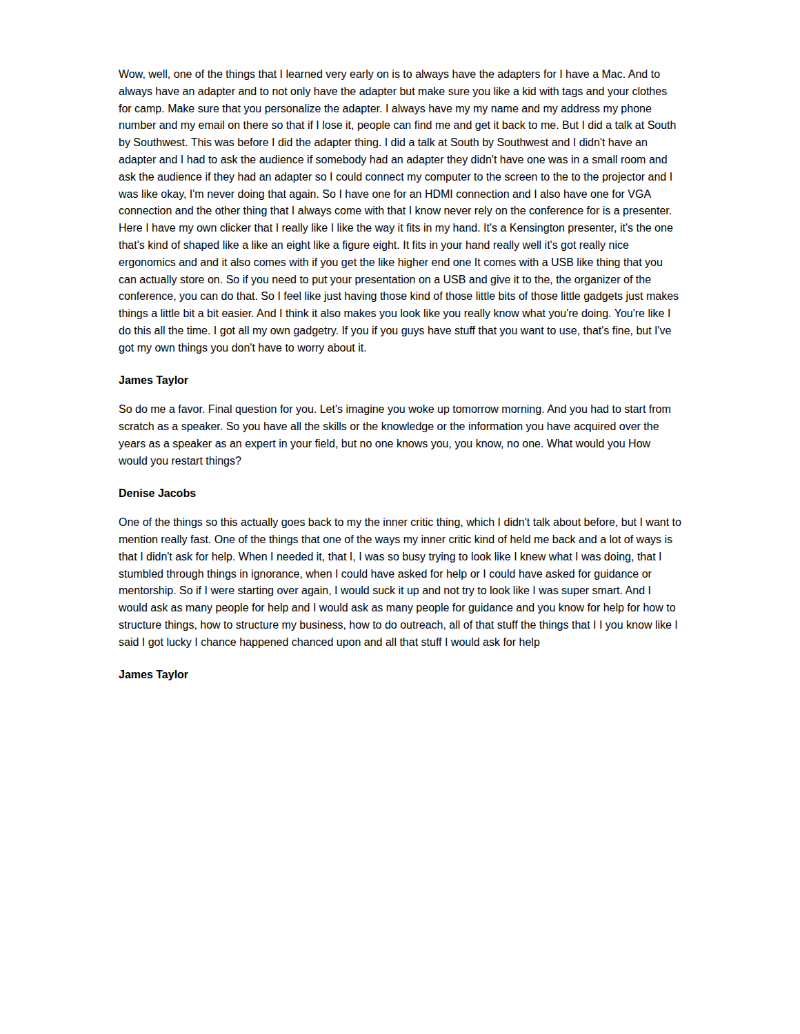Wow, well, one of the things that I learned very early on is to always have the adapters for I have a Mac. And to always have an adapter and to not only have the adapter but make sure you like a kid with tags and your clothes for camp. Make sure that you personalize the adapter. I always have my my name and my address my phone number and my email on there so that if I lose it, people can find me and get it back to me. But I did a talk at South by Southwest. This was before I did the adapter thing. I did a talk at South by Southwest and I didn't have an adapter and I had to ask the audience if somebody had an adapter they didn't have one was in a small room and ask the audience if they had an adapter so I could connect my computer to the screen to the to the projector and I was like okay, I'm never doing that again. So I have one for an HDMI connection and I also have one for VGA connection and the other thing that I always come with that I know never rely on the conference for is a presenter. Here I have my own clicker that I really like I like the way it fits in my hand. It's a Kensington presenter, it's the one that's kind of shaped like a like an eight like a figure eight. It fits in your hand really well it's got really nice ergonomics and and it also comes with if you get the like higher end one It comes with a USB like thing that you can actually store on. So if you need to put your presentation on a USB and give it to the, the organizer of the conference, you can do that. So I feel like just having those kind of those little bits of those little gadgets just makes things a little bit a bit easier. And I think it also makes you look like you really know what you're doing. You're like I do this all the time. I got all my own gadgetry. If you if you guys have stuff that you want to use, that's fine, but I've got my own things you don't have to worry about it.
James Taylor
So do me a favor. Final question for you. Let's imagine you woke up tomorrow morning. And you had to start from scratch as a speaker. So you have all the skills or the knowledge or the information you have acquired over the years as a speaker as an expert in your field, but no one knows you, you know, no one. What would you How would you restart things?
Denise Jacobs
One of the things so this actually goes back to my the inner critic thing, which I didn't talk about before, but I want to mention really fast. One of the things that one of the ways my inner critic kind of held me back and a lot of ways is that I didn't ask for help. When I needed it, that I, I was so busy trying to look like I knew what I was doing, that I stumbled through things in ignorance, when I could have asked for help or I could have asked for guidance or mentorship. So if I were starting over again, I would suck it up and not try to look like I was super smart. And I would ask as many people for help and I would ask as many people for guidance and you know for help for how to structure things, how to structure my business, how to do outreach, all of that stuff the things that I I you know like I said I got lucky I chance happened chanced upon and all that stuff I would ask for help
James Taylor